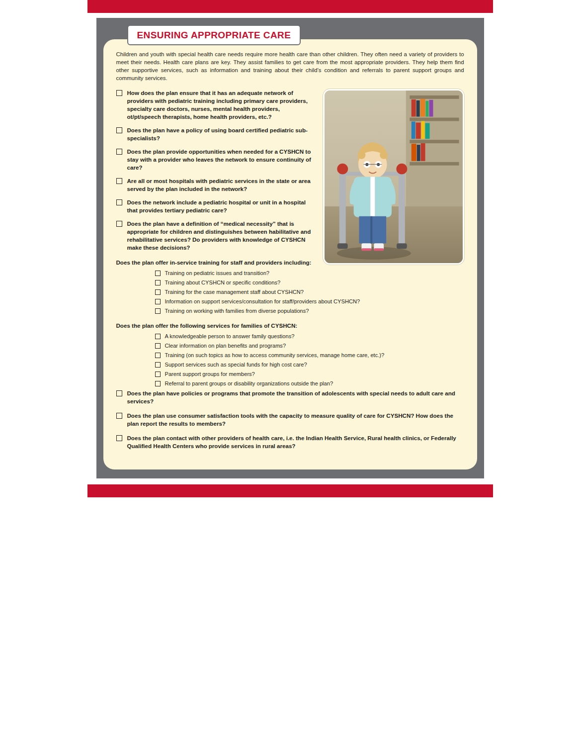Ensuring Appropriate Care
Children and youth with special health care needs require more health care than other children. They often need a variety of providers to meet their needs. Health care plans are key. They assist families to get care from the most appropriate providers. They help them find other supportive services, such as information and training about their child’s condition and referrals to parent support groups and community services.
How does the plan ensure that it has an adequate network of providers with pediatric training including primary care providers, specialty care doctors, nurses, mental health providers, ot/pt/speech therapists, home health providers, etc.?
Does the plan have a policy of using board certified pediatric sub-specialists?
Does the plan provide opportunities when needed for a CYSHCN to stay with a provider who leaves the network to ensure continuity of care?
Are all or most hospitals with pediatric services in the state or area served by the plan included in the network?
Does the network include a pediatric hospital or unit in a hospital that provides tertiary pediatric care?
Does the plan have a definition of “medical necessity” that is appropriate for children and distinguishes between habilitative and rehabilitative services? Do providers with knowledge of CYSHCN make these decisions?
Does the plan offer in-service training for staff and providers including:
Training on pediatric issues and transition?
Training about CYSHCN or specific conditions?
Training for the case management staff about CYSHCN?
Information on support services/consultation for staff/providers about CYSHCN?
Training on working with families from diverse populations?
Does the plan offer the following services for families of CYSHCN:
A knowledgeable person to answer family questions?
Clear information on plan benefits and programs?
Training (on such topics as how to access community services, manage home care, etc.)?
Support services such as special funds for high cost care?
Parent support groups for members?
Referral to parent groups or disability organizations outside the plan?
Does the plan have policies or programs that promote the transition of adolescents with special needs to adult care and services?
Does the plan use consumer satisfaction tools with the capacity to measure quality of care for CYSHCN? How does the plan report the results to members?
Does the plan contact with other providers of health care, i.e. the Indian Health Service, Rural health clinics, or Federally Qualified Health Centers who provide services in rural areas?
2